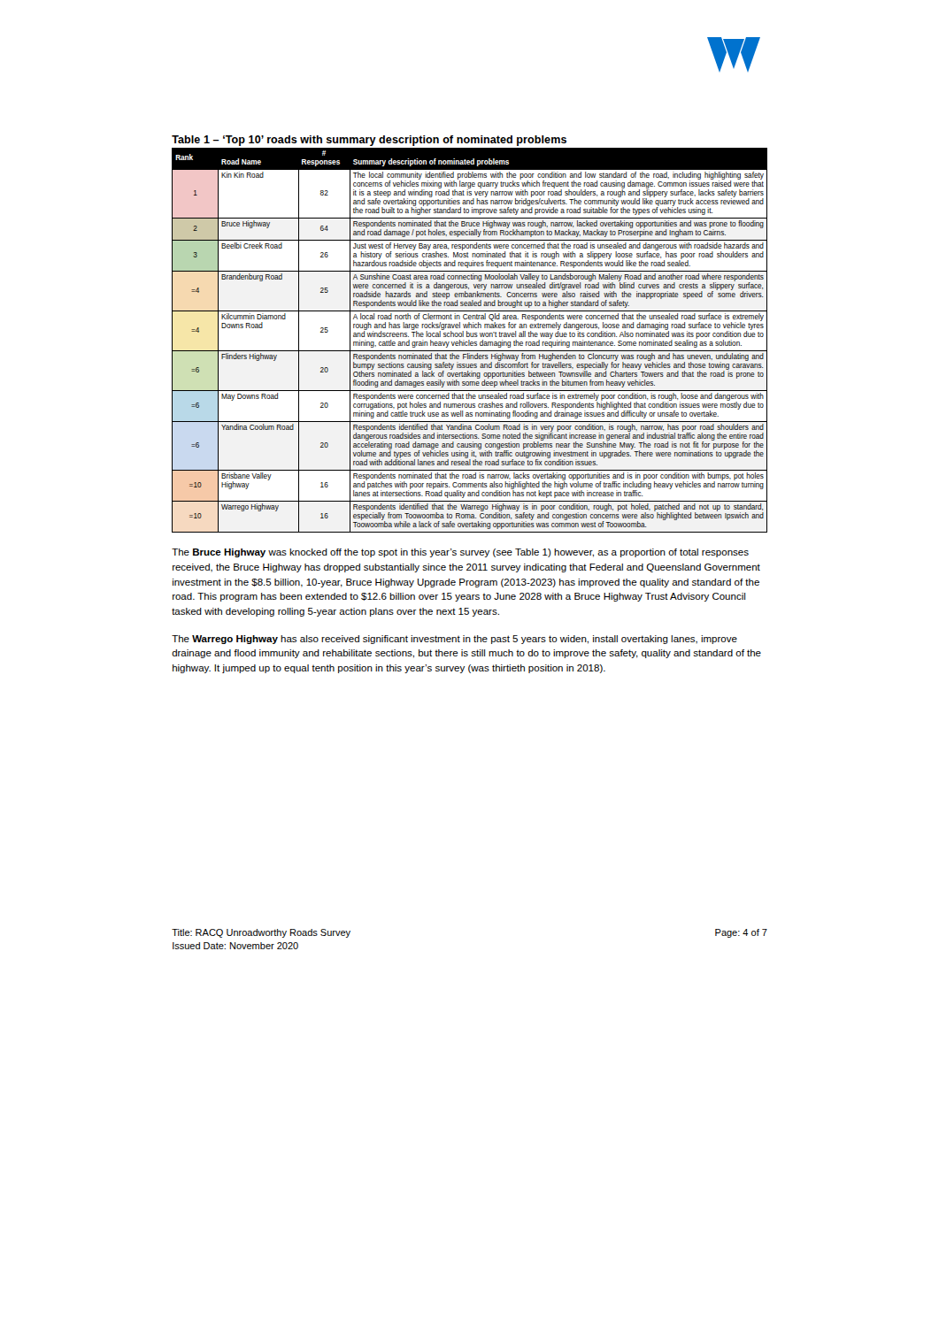Table 1 – ‘Top 10’ roads with summary description of nominated problems
| Rank | Road Name | # Responses | Summary description of nominated problems |
| --- | --- | --- | --- |
| 1 | Kin Kin Road | 82 | The local community identified problems with the poor condition and low standard of the road, including highlighting safety concerns of vehicles mixing with large quarry trucks which frequent the road causing damage. Common issues raised were that it is a steep and winding road that is very narrow with poor road shoulders, a rough and slippery surface, lacks safety barriers and safe overtaking opportunities and has narrow bridges/culverts. The community would like quarry truck access reviewed and the road built to a higher standard to improve safety and provide a road suitable for the types of vehicles using it. |
| 2 | Bruce Highway | 64 | Respondents nominated that the Bruce Highway was rough, narrow, lacked overtaking opportunities and was prone to flooding and road damage / pot holes, especially from Rockhampton to Mackay, Mackay to Proserpine and Ingham to Cairns. |
| 3 | Beelbi Creek Road | 26 | Just west of Hervey Bay area, respondents were concerned that the road is unsealed and dangerous with roadside hazards and a history of serious crashes. Most nominated that it is rough with a slippery loose surface, has poor road shoulders and hazardous roadside objects and requires frequent maintenance. Respondents would like the road sealed. |
| =4 | Brandenburg Road | 25 | A Sunshine Coast area road connecting Mooloolah Valley to Landsborough Maleny Road and another road where respondents were concerned it is a dangerous, very narrow unsealed dirt/gravel road with blind curves and crests a slippery surface, roadside hazards and steep embankments. Concerns were also raised with the inappropriate speed of some drivers. Respondents would like the road sealed and brought up to a higher standard of safety. |
| =4 | Kilcummin Diamond Downs Road | 25 | A local road north of Clermont in Central Qld area. Respondents were concerned that the unsealed road surface is extremely rough and has large rocks/gravel which makes for an extremely dangerous, loose and damaging road surface to vehicle tyres and windscreens. The local school bus won’t travel all the way due to its condition. Also nominated was its poor condition due to mining, cattle and grain heavy vehicles damaging the road requiring maintenance. Some nominated sealing as a solution. |
| =6 | Flinders Highway | 20 | Respondents nominated that the Flinders Highway from Hughenden to Cloncurry was rough and has uneven, undulating and bumpy sections causing safety issues and discomfort for travellers, especially for heavy vehicles and those towing caravans. Others nominated a lack of overtaking opportunities between Townsville and Charters Towers and that the road is prone to flooding and damages easily with some deep wheel tracks in the bitumen from heavy vehicles. |
| =6 | May Downs Road | 20 | Respondents were concerned that the unsealed road surface is in extremely poor condition, is rough, loose and dangerous with corrugations, pot holes and numerous crashes and rollovers. Respondents highlighted that condition issues were mostly due to mining and cattle truck use as well as nominating flooding and drainage issues and difficulty or unsafe to overtake. |
| =6 | Yandina Coolum Road | 20 | Respondents identified that Yandina Coolum Road is in very poor condition, is rough, narrow, has poor road shoulders and dangerous roadsides and intersections. Some noted the significant increase in general and industrial traffic along the entire road accelerating road damage and causing congestion problems near the Sunshine Mwy. The road is not fit for purpose for the volume and types of vehicles using it, with traffic outgrowing investment in upgrades. There were nominations to upgrade the road with additional lanes and reseal the road surface to fix condition issues. |
| =10 | Brisbane Valley Highway | 16 | Respondents nominated that the road is narrow, lacks overtaking opportunities and is in poor condition with bumps, pot holes and patches with poor repairs. Comments also highlighted the high volume of traffic including heavy vehicles and narrow turning lanes at intersections. Road quality and condition has not kept pace with increase in traffic. |
| =10 | Warrego Highway | 16 | Respondents identified that the Warrego Highway is in poor condition, rough, pot holed, patched and not up to standard, especially from Toowoomba to Roma. Condition, safety and congestion concerns were also highlighted between Ipswich and Toowoomba while a lack of safe overtaking opportunities was common west of Toowoomba. |
The Bruce Highway was knocked off the top spot in this year’s survey (see Table 1) however, as a proportion of total responses received, the Bruce Highway has dropped substantially since the 2011 survey indicating that Federal and Queensland Government investment in the $8.5 billion, 10-year, Bruce Highway Upgrade Program (2013-2023) has improved the quality and standard of the road. This program has been extended to $12.6 billion over 15 years to June 2028 with a Bruce Highway Trust Advisory Council tasked with developing rolling 5-year action plans over the next 15 years.
The Warrego Highway has also received significant investment in the past 5 years to widen, install overtaking lanes, improve drainage and flood immunity and rehabilitate sections, but there is still much to do to improve the safety, quality and standard of the highway. It jumped up to equal tenth position in this year’s survey (was thirtieth position in 2018).
Title: RACQ Unroadworthy Roads Survey
Issued Date: November 2020
Page: 4 of 7